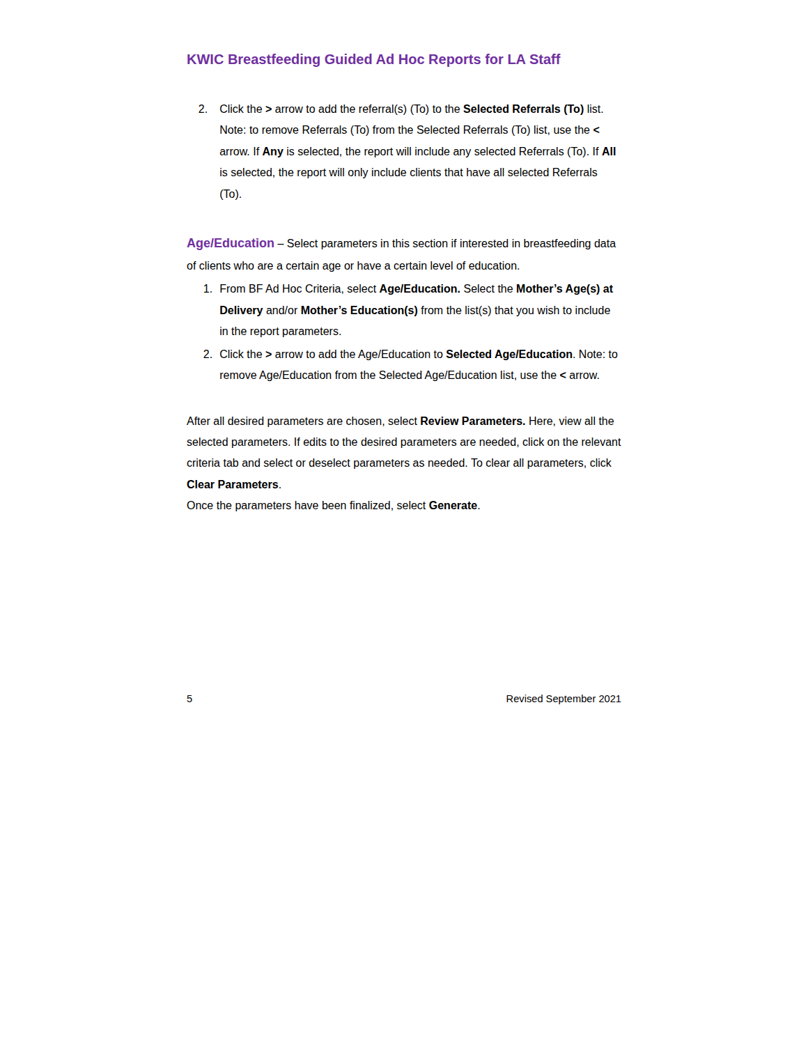KWIC Breastfeeding Guided Ad Hoc Reports for LA Staff
Click the > arrow to add the referral(s) (To) to the Selected Referrals (To) list. Note: to remove Referrals (To) from the Selected Referrals (To) list, use the < arrow. If Any is selected, the report will include any selected Referrals (To). If All is selected, the report will only include clients that have all selected Referrals (To).
Age/Education
– Select parameters in this section if interested in breastfeeding data of clients who are a certain age or have a certain level of education.
From BF Ad Hoc Criteria, select Age/Education. Select the Mother’s Age(s) at Delivery and/or Mother’s Education(s) from the list(s) that you wish to include in the report parameters.
Click the > arrow to add the Age/Education to Selected Age/Education. Note: to remove Age/Education from the Selected Age/Education list, use the < arrow.
After all desired parameters are chosen, select Review Parameters. Here, view all the selected parameters. If edits to the desired parameters are needed, click on the relevant criteria tab and select or deselect parameters as needed. To clear all parameters, click Clear Parameters.
Once the parameters have been finalized, select Generate.
5 Revised September 2021